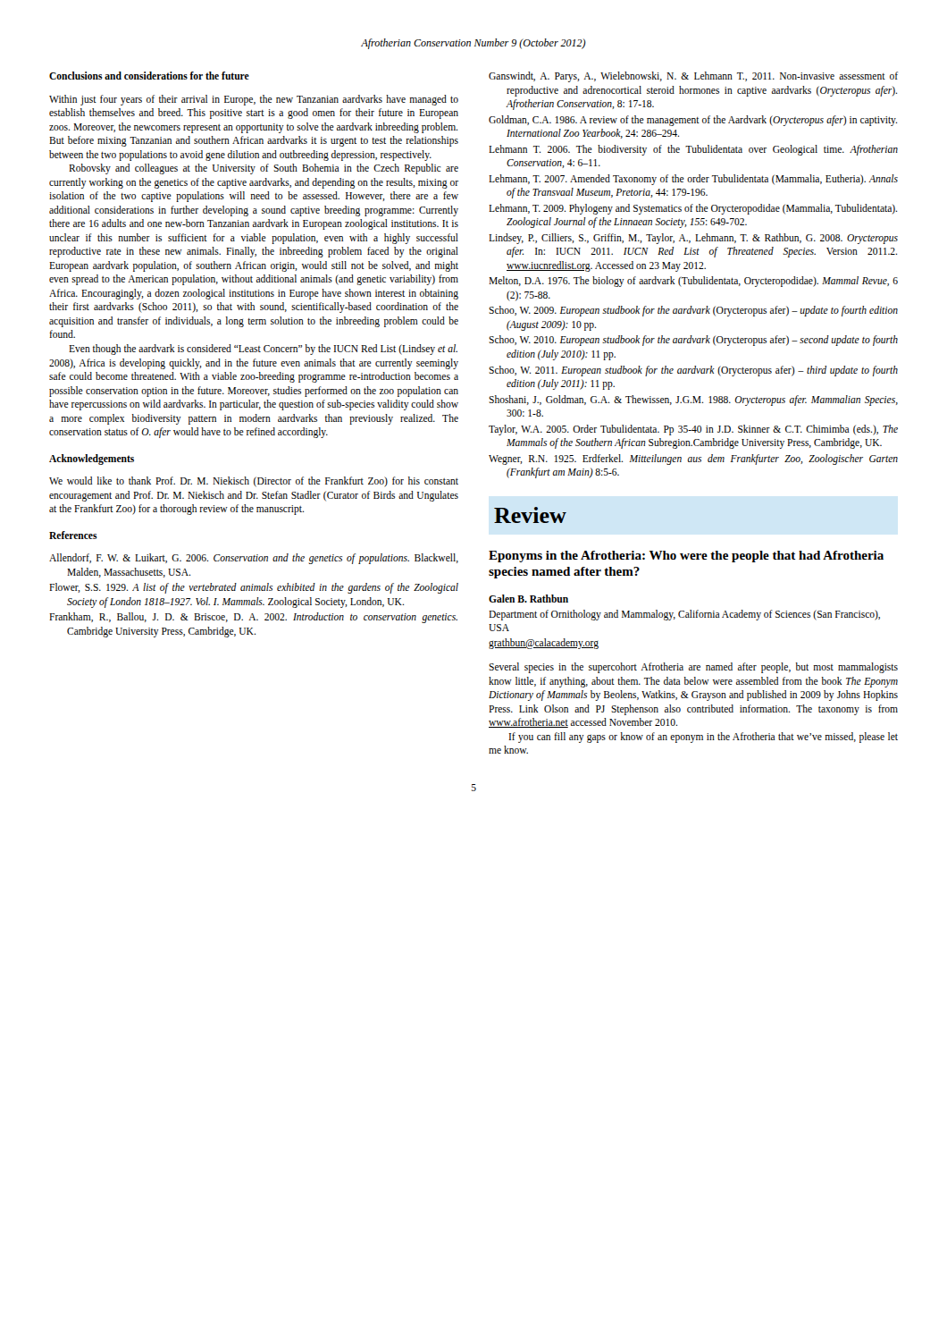Afrotherian Conservation Number 9 (October 2012)
Conclusions and considerations for the future
Within just four years of their arrival in Europe, the new Tanzanian aardvarks have managed to establish themselves and breed. This positive start is a good omen for their future in European zoos. Moreover, the newcomers represent an opportunity to solve the aardvark inbreeding problem. But before mixing Tanzanian and southern African aardvarks it is urgent to test the relationships between the two populations to avoid gene dilution and outbreeding depression, respectively.
Robovsky and colleagues at the University of South Bohemia in the Czech Republic are currently working on the genetics of the captive aardvarks, and depending on the results, mixing or isolation of the two captive populations will need to be assessed. However, there are a few additional considerations in further developing a sound captive breeding programme: Currently there are 16 adults and one new-born Tanzanian aardvark in European zoological institutions. It is unclear if this number is sufficient for a viable population, even with a highly successful reproductive rate in these new animals. Finally, the inbreeding problem faced by the original European aardvark population, of southern African origin, would still not be solved, and might even spread to the American population, without additional animals (and genetic variability) from Africa. Encouragingly, a dozen zoological institutions in Europe have shown interest in obtaining their first aardvarks (Schoo 2011), so that with sound, scientifically-based coordination of the acquisition and transfer of individuals, a long term solution to the inbreeding problem could be found.
Even though the aardvark is considered “Least Concern” by the IUCN Red List (Lindsey et al. 2008), Africa is developing quickly, and in the future even animals that are currently seemingly safe could become threatened. With a viable zoo-breeding programme re-introduction becomes a possible conservation option in the future. Moreover, studies performed on the zoo population can have repercussions on wild aardvarks. In particular, the question of sub-species validity could show a more complex biodiversity pattern in modern aardvarks than previously realized. The conservation status of O. afer would have to be refined accordingly.
Acknowledgements
We would like to thank Prof. Dr. M. Niekisch (Director of the Frankfurt Zoo) for his constant encouragement and Prof. Dr. M. Niekisch and Dr. Stefan Stadler (Curator of Birds and Ungulates at the Frankfurt Zoo) for a thorough review of the manuscript.
References
Allendorf, F. W. & Luikart, G. 2006. Conservation and the genetics of populations. Blackwell, Malden, Massachusetts, USA.
Flower, S.S. 1929. A list of the vertebrated animals exhibited in the gardens of the Zoological Society of London 1818–1927. Vol. I. Mammals. Zoological Society, London, UK.
Frankham, R., Ballou, J. D. & Briscoe, D. A. 2002. Introduction to conservation genetics. Cambridge University Press, Cambridge, UK.
Ganswindt, A. Parys, A., Wielebnowski, N. & Lehmann T., 2011. Non-invasive assessment of reproductive and adrenocortical steroid hormones in captive aardvarks (Orycteropus afer). Afrotherian Conservation, 8: 17-18.
Goldman, C.A. 1986. A review of the management of the Aardvark (Orycteropus afer) in captivity. International Zoo Yearbook, 24: 286–294.
Lehmann T. 2006. The biodiversity of the Tubulidentata over Geological time. Afrotherian Conservation, 4: 6–11.
Lehmann, T. 2007. Amended Taxonomy of the order Tubulidentata (Mammalia, Eutheria). Annals of the Transvaal Museum, Pretoria, 44: 179-196.
Lehmann, T. 2009. Phylogeny and Systematics of the Orycteropodidae (Mammalia, Tubulidentata). Zoological Journal of the Linnaean Society, 155: 649-702.
Lindsey, P., Cilliers, S., Griffin, M., Taylor, A., Lehmann, T. & Rathbun, G. 2008. Orycteropus afer. In: IUCN 2011. IUCN Red List of Threatened Species. Version 2011.2. www.iucnredlist.org. Accessed on 23 May 2012.
Melton, D.A. 1976. The biology of aardvark (Tubulidentata, Orycteropodidae). Mammal Revue, 6 (2): 75-88.
Schoo, W. 2009. European studbook for the aardvark (Orycteropus afer) – update to fourth edition (August 2009): 10 pp.
Schoo, W. 2010. European studbook for the aardvark (Orycteropus afer) – second update to fourth edition (July 2010): 11 pp.
Schoo, W. 2011. European studbook for the aardvark (Orycteropus afer) – third update to fourth edition (July 2011): 11 pp.
Shoshani, J., Goldman, G.A. & Thewissen, J.G.M. 1988. Orycteropus afer. Mammalian Species, 300: 1-8.
Taylor, W.A. 2005. Order Tubulidentata. Pp 35-40 in J.D. Skinner & C.T. Chimimba (eds.), The Mammals of the Southern African Subregion.Cambridge University Press, Cambridge, UK.
Wegner, R.N. 1925. Erdferkel. Mitteilungen aus dem Frankfurter Zoo, Zoologischer Garten (Frankfurt am Main) 8:5-6.
Review
Eponyms in the Afrotheria: Who were the people that had Afrotheria species named after them?
Galen B. Rathbun
Department of Ornithology and Mammalogy, California Academy of Sciences (San Francisco), USA
grathbun@calacademy.org
Several species in the supercohort Afrotheria are named after people, but most mammalogists know little, if anything, about them. The data below were assembled from the book The Eponym Dictionary of Mammals by Beolens, Watkins, & Grayson and published in 2009 by Johns Hopkins Press. Link Olson and PJ Stephenson also contributed information. The taxonomy is from www.afrotheria.net accessed November 2010.
If you can fill any gaps or know of an eponym in the Afrotheria that we’ve missed, please let me know.
5